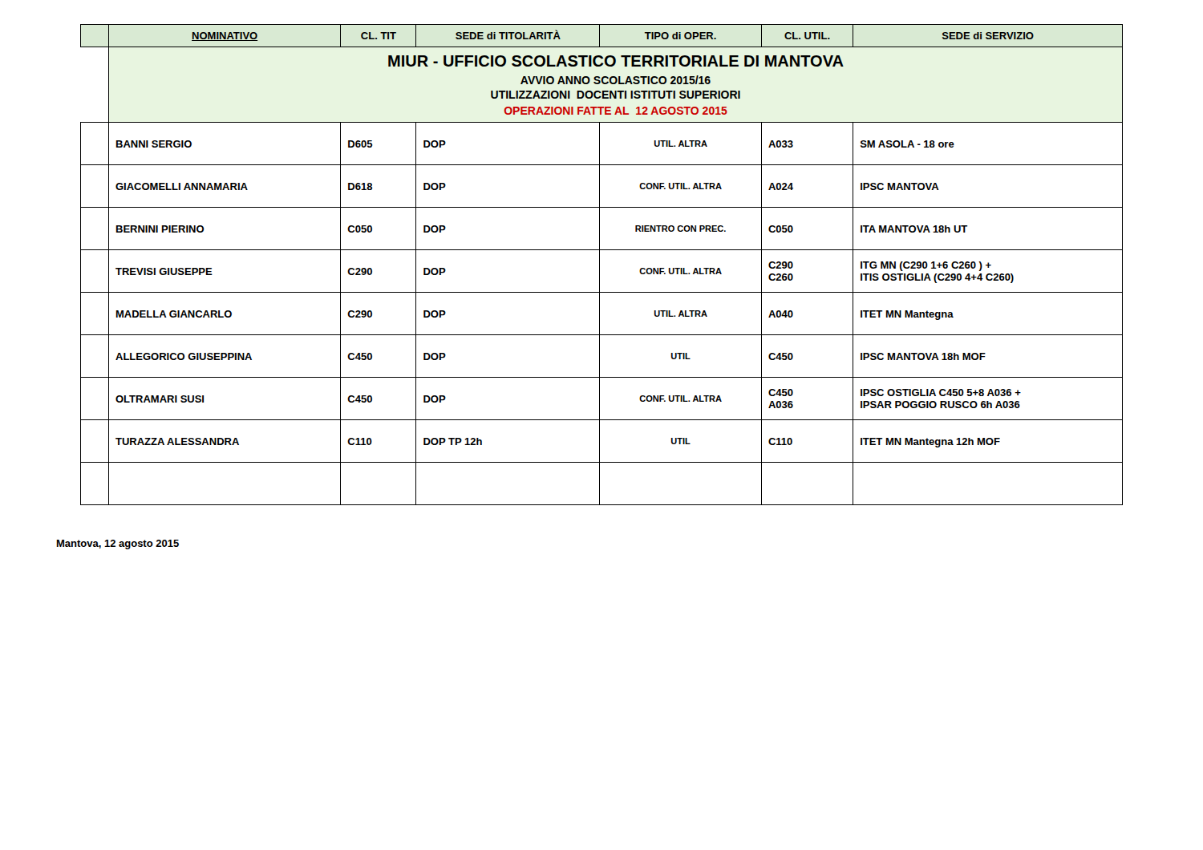| | MIUR - UFFICIO SCOLASTICO TERRITORIALE DI MANTOVA AVVIO ANNO SCOLASTICO 2015/16 UTILIZZAZIONI DOCENTI ISTITUTI SUPERIORI OPERAZIONI FATTE AL 12 AGOSTO 2015 |
| | NOMINATIVO | CL. TIT | SEDE di TITOLARITÀ | TIPO di OPER. | CL. UTIL. | SEDE di SERVIZIO |
| | BANNI SERGIO | D605 | DOP | UTIL. ALTRA | A033 | SM ASOLA - 18 ore |
| | GIACOMELLI ANNAMARIA | D618 | DOP | CONF. UTIL. ALTRA | A024 | IPSC MANTOVA |
| | BERNINI PIERINO | C050 | DOP | RIENTRO CON PREC. | C050 | ITA MANTOVA 18h UT |
| | TREVISI GIUSEPPE | C290 | DOP | CONF. UTIL. ALTRA | C290 C260 | ITG MN (C290 1+6 C260 ) + ITIS OSTIGLIA (C290 4+4 C260) |
| | MADELLA GIANCARLO | C290 | DOP | UTIL. ALTRA | A040 | ITET MN Mantegna |
| | ALLEGORICO GIUSEPPINA | C450 | DOP | UTIL | C450 | IPSC MANTOVA 18h MOF |
| | OLTRAMARI SUSI | C450 | DOP | CONF. UTIL. ALTRA | C450 A036 | IPSC OSTIGLIA C450 5+8 A036 + IPSAR POGGIO RUSCO 6h A036 |
| | TURAZZA ALESSANDRA | C110 | DOP TP 12h | UTIL | C110 | ITET MN Mantegna 12h MOF |
Mantova, 12 agosto 2015